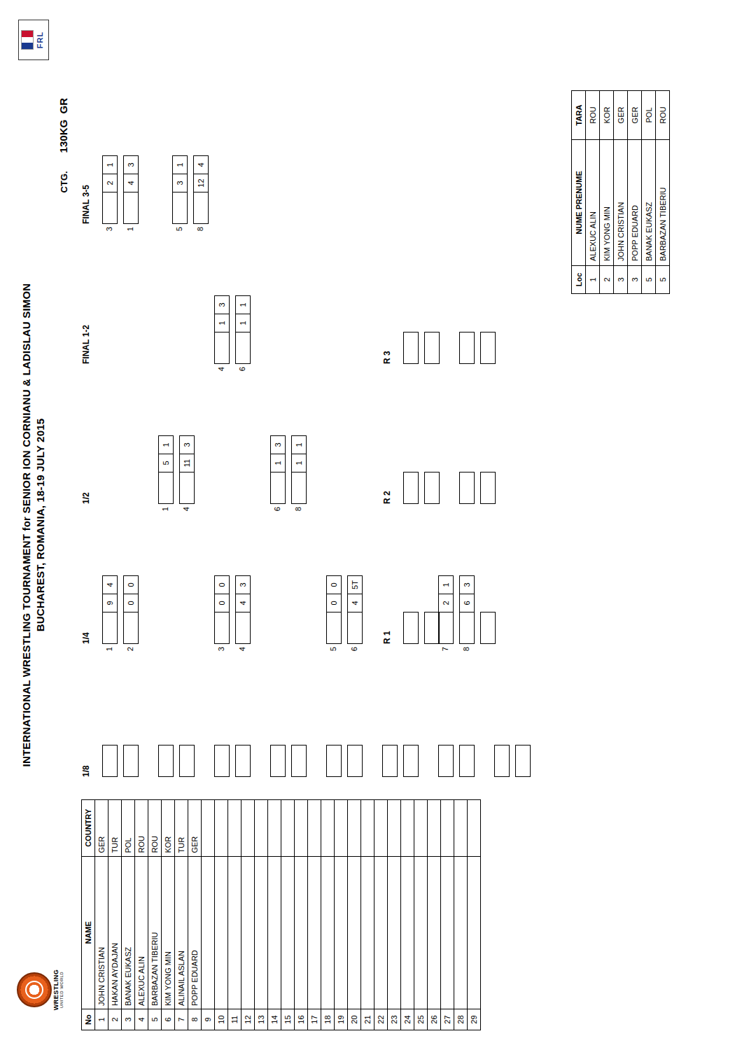WRESTLING
UNITED WORLD
INTERNATIONAL WRESTLING TOURNAMENT for SENIOR ION CORNIANU & LADISLAU SIMON
BUCHAREST, ROMANIA, 18-19 JULY 2015
FRL
CTG. 130KG GR
| No | NAME | COUNTRY |
| --- | --- | --- |
| 1 | JOHN CRISTIAN | GER |
| 2 | HAKAN AYDAJAN | TUR |
| 3 | BANAK EUKASZ | POL |
| 4 | ALEXUC ALIN | ROU |
| 5 | BARBAZAN TIBERIU | ROU |
| 6 | KIM YONG MIN | KOR |
| 7 | ALINAIL ASLAN | TUR |
| 8 | POPP EDUARD | GER |
| 9 | | |
| 10 | | |
| 11 | | |
| 12 | | |
| 13 | | |
| 14 | | |
| 15 | | |
| 16 | | |
| 17 | | |
| 18 | | |
| 19 | | |
| 20 | | |
| 21 | | |
| 22 | | |
| 23 | | |
| 24 | | |
| 25 | | |
| 26 | | |
| 27 | | |
| 28 | | |
| 29 | | |
1/8
1/4
1/2
FINAL 1-2
1
9
4
0
0
2
3
0
0
4
3
4
5
0
0
4
5T
6
7
2
1
6
3
8
1
5
1
11
3
4
6
1
3
1
1
8
4
1
3
1
1
6
R 1
R 2
R 3
FINAL 3-5
3
2
1
4
3
1
5
3
1
12
4
8
| Loc | NUME PRENUME | TARA |
| --- | --- | --- |
| 1 | ALEXUC ALIN | ROU |
| 2 | KIM YONG MIN | KOR |
| 3 | JOHN CRISTIAN | GER |
| 3 | POPP EDUARD | GER |
| 5 | BANAK EUKASZ | POL |
| 5 | BARBAZAN TIBERIU | ROU |